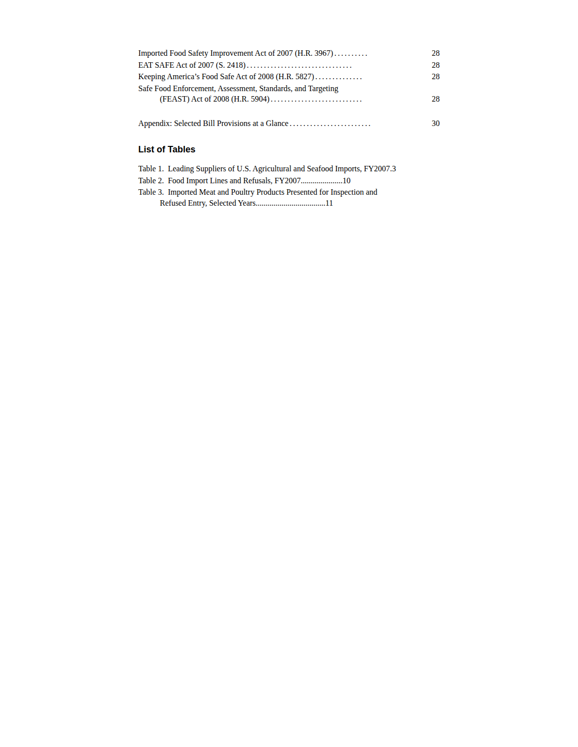Imported Food Safety Improvement Act of 2007 (H.R. 3967) .......... 28
EAT SAFE Act of 2007 (S. 2418) ............................... 28
Keeping America’s Food Safe Act of 2008 (H.R. 5827) .............. 28
Safe Food Enforcement, Assessment, Standards, and Targeting (FEAST) Act of 2008 (H.R. 5904) ........................... 28
Appendix: Selected Bill Provisions at a Glance ........................ 30
List of Tables
Table 1. Leading Suppliers of U.S. Agricultural and Seafood Imports, FY2007 . 3
Table 2. Food Import Lines and Refusals, FY2007 ..................... 10
Table 3. Imported Meat and Poultry Products Presented for Inspection and Refused Entry, Selected Years ................................... 11